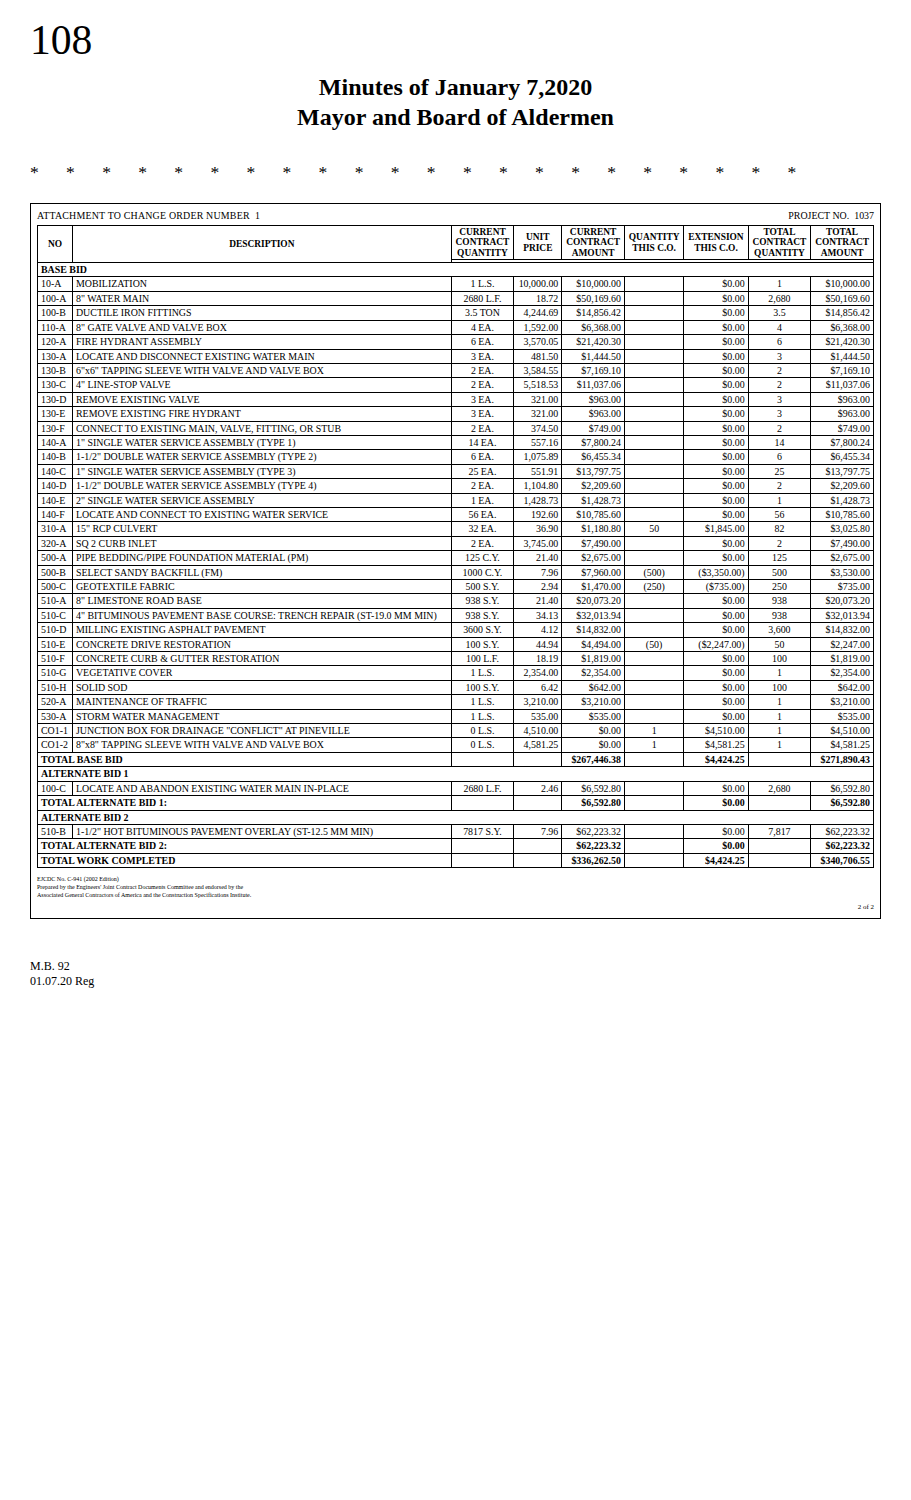108
Minutes of January 7,2020 Mayor and Board of Aldermen
* * * * * * * * * * * * * * * * * * * * * *
ATTACHMENT TO CHANGE ORDER NUMBER 1
PROJECT NO. 1037
| NO | DESCRIPTION | CURRENT CONTRACT QUANTITY | UNIT PRICE | CURRENT CONTRACT AMOUNT | QUANTITY THIS C.O. | EXTENSION THIS C.O. | TOTAL CONTRACT QUANTITY | TOTAL CONTRACT AMOUNT |
| --- | --- | --- | --- | --- | --- | --- | --- | --- |
| BASE BID |
| 10-A | MOBILIZATION | 1 L.S. | 10,000.00 | $10,000.00 | | $0.00 | 1 | $10,000.00 |
| 100-A | 8" WATER MAIN | 2680 L.F. | 18.72 | $50,169.60 | | $0.00 | 2,680 | $50,169.60 |
| 100-B | DUCTILE IRON FITTINGS | 3.5 TON | 4,244.69 | $14,856.42 | | $0.00 | 3.5 | $14,856.42 |
| 110-A | 8" GATE VALVE AND VALVE BOX | 4 EA. | 1,592.00 | $6,368.00 | | $0.00 | 4 | $6,368.00 |
| 120-A | FIRE HYDRANT ASSEMBLY | 6 EA. | 3,570.05 | $21,420.30 | | $0.00 | 6 | $21,420.30 |
| 130-A | LOCATE AND DISCONNECT EXISTING WATER MAIN | 3 EA. | 481.50 | $1,444.50 | | $0.00 | 3 | $1,444.50 |
| 130-B | 6"x6" TAPPING SLEEVE WITH VALVE AND VALVE BOX | 2 EA. | 3,584.55 | $7,169.10 | | $0.00 | 2 | $7,169.10 |
| 130-C | 4" LINE-STOP VALVE | 2 EA. | 5,518.53 | $11,037.06 | | $0.00 | 2 | $11,037.06 |
| 130-D | REMOVE EXISTING VALVE | 3 EA. | 321.00 | $963.00 | | $0.00 | 3 | $963.00 |
| 130-E | REMOVE EXISTING FIRE HYDRANT | 3 EA. | 321.00 | $963.00 | | $0.00 | 3 | $963.00 |
| 130-F | CONNECT TO EXISTING MAIN, VALVE, FITTING, OR STUB | 2 EA. | 374.50 | $749.00 | | $0.00 | 2 | $749.00 |
| 140-A | 1" SINGLE WATER SERVICE ASSEMBLY (TYPE 1) | 14 EA. | 557.16 | $7,800.24 | | $0.00 | 14 | $7,800.24 |
| 140-B | 1-1/2" DOUBLE WATER SERVICE ASSEMBLY (TYPE 2) | 6 EA. | 1,075.89 | $6,455.34 | | $0.00 | 6 | $6,455.34 |
| 140-C | 1" SINGLE WATER SERVICE ASSEMBLY (TYPE 3) | 25 EA. | 551.91 | $13,797.75 | | $0.00 | 25 | $13,797.75 |
| 140-D | 1-1/2" DOUBLE WATER SERVICE ASSEMBLY (TYPE 4) | 2 EA. | 1,104.80 | $2,209.60 | | $0.00 | 2 | $2,209.60 |
| 140-E | 2" SINGLE WATER SERVICE ASSEMBLY | 1 EA. | 1,428.73 | $1,428.73 | | $0.00 | 1 | $1,428.73 |
| 140-F | LOCATE AND CONNECT TO EXISTING WATER SERVICE | 56 EA. | 192.60 | $10,785.60 | | $0.00 | 56 | $10,785.60 |
| 310-A | 15" RCP CULVERT | 32 EA. | 36.90 | $1,180.80 | 50 | $1,845.00 | 82 | $3,025.80 |
| 320-A | SQ 2 CURB INLET | 2 EA. | 3,745.00 | $7,490.00 | | $0.00 | 2 | $7,490.00 |
| 500-A | PIPE BEDDING/PIPE FOUNDATION MATERIAL (PM) | 125 C.Y. | 21.40 | $2,675.00 | | $0.00 | 125 | $2,675.00 |
| 500-B | SELECT SANDY BACKFILL (FM) | 1000 C.Y. | 7.96 | $7,960.00 | (500) | ($3,350.00) | 500 | $3,530.00 |
| 500-C | GEOTEXTILE FABRIC | 500 S.Y. | 2.94 | $1,470.00 | (250) | ($735.00) | 250 | $735.00 |
| 510-A | 8" LIMESTONE ROAD BASE | 938 S.Y. | 21.40 | $20,073.20 | | $0.00 | 938 | $20,073.20 |
| 510-C | 4" BITUMINOUS PAVEMENT BASE COURSE: TRENCH REPAIR (ST-19.0 MM MIN) | 938 S.Y. | 34.13 | $32,013.94 | | $0.00 | 938 | $32,013.94 |
| 510-D | MILLING EXISTING ASPHALT PAVEMENT | 3600 S.Y. | 4.12 | $14,832.00 | | $0.00 | 3,600 | $14,832.00 |
| 510-E | CONCRETE DRIVE RESTORATION | 100 S.Y. | 44.94 | $4,494.00 | (50) | ($2,247.00) | 50 | $2,247.00 |
| 510-F | CONCRETE CURB & GUTTER RESTORATION | 100 L.F. | 18.19 | $1,819.00 | | $0.00 | 100 | $1,819.00 |
| 510-G | VEGETATIVE COVER | 1 L.S. | 2,354.00 | $2,354.00 | | $0.00 | 1 | $2,354.00 |
| 510-H | SOLID SOD | 100 S.Y. | 6.42 | $642.00 | | $0.00 | 100 | $642.00 |
| 520-A | MAINTENANCE OF TRAFFIC | 1 L.S. | 3,210.00 | $3,210.00 | | $0.00 | 1 | $3,210.00 |
| 530-A | STORM WATER MANAGEMENT | 1 L.S. | 535.00 | $535.00 | | $0.00 | 1 | $535.00 |
| CO1-1 | JUNCTION BOX FOR DRAINAGE "CONFLICT" AT PINEVILLE | 0 L.S. | 4,510.00 | $0.00 | 1 | $4,510.00 | 1 | $4,510.00 |
| CO1-2 | 8"x8" TAPPING SLEEVE WITH VALVE AND VALVE BOX | 0 L.S. | 4,581.25 | $0.00 | 1 | $4,581.25 | 1 | $4,581.25 |
| TOTAL BASE BID | | | $267,446.38 | | $4,424.25 | | $271,890.43 |
| ALTERNATE BID 1 |
| 100-C | LOCATE AND ABANDON EXISTING WATER MAIN IN-PLACE | 2680 L.F. | 2.46 | $6,592.80 | | $0.00 | 2,680 | $6,592.80 |
| TOTAL ALTERNATE BID 1: | | | $6,592.80 | | $0.00 | | $6,592.80 |
| ALTERNATE BID 2 |
| 510-B | 1-1/2" HOT BITUMINOUS PAVEMENT OVERLAY (ST-12.5 MM MIN) | 7817 S.Y. | 7.96 | $62,223.32 | | $0.00 | 7,817 | $62,223.32 |
| TOTAL ALTERNATE BID 2: | | | $62,223.32 | | $0.00 | | $62,223.32 |
| TOTAL WORK COMPLETED | | | $336,262.50 | | $4,424.25 | | $340,706.55 |
EJCDC No. C-941 (2002 Edition)
Prepared by the Engineers' Joint Contract Documents Committee and endorsed by the
Associated General Contractors of America and the Construction Specifications Institute.
2 of 2
M.B. 92
01.07.20 Reg